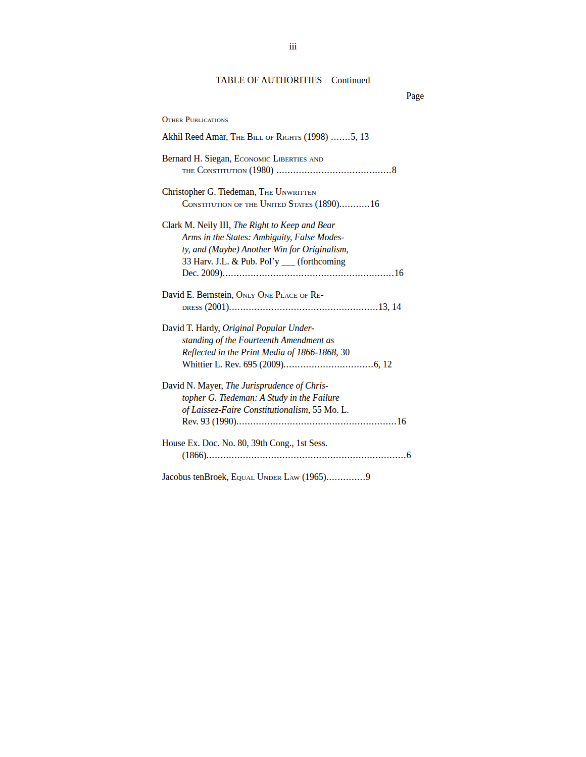iii
TABLE OF AUTHORITIES – Continued
Page
Other Publications
Akhil Reed Amar, The Bill of Rights (1998) ....... 5, 13
Bernard H. Siegan, Economic Liberties and the Constitution (1980) ......................................... 8
Christopher G. Tiedeman, The Unwritten Constitution of the United States (1890)........... 16
Clark M. Neily III, The Right to Keep and Bear Arms in the States: Ambiguity, False Modes- ty, and (Maybe) Another Win for Originalism, 33 Harv. J.L. & Pub. Pol’y ___ (forthcoming Dec. 2009)............................................................. 16
David E. Bernstein, Only One Place of Re- dress (2001)..................................................... 13, 14
David T. Hardy, Original Popular Under- standing of the Fourteenth Amendment as Reflected in the Print Media of 1866-1868, 30 Whittier L. Rev. 695 (2009)................................ 6, 12
David N. Mayer, The Jurisprudence of Chris- topher G. Tiedeman: A Study in the Failure of Laissez-Faire Constitutionalism, 55 Mo. L. Rev. 93 (1990)......................................................... 16
House Ex. Doc. No. 80, 39th Cong., 1st Sess. (1866)....................................................................... 6
Jacobus tenBroek, Equal Under Law (1965).............. 9